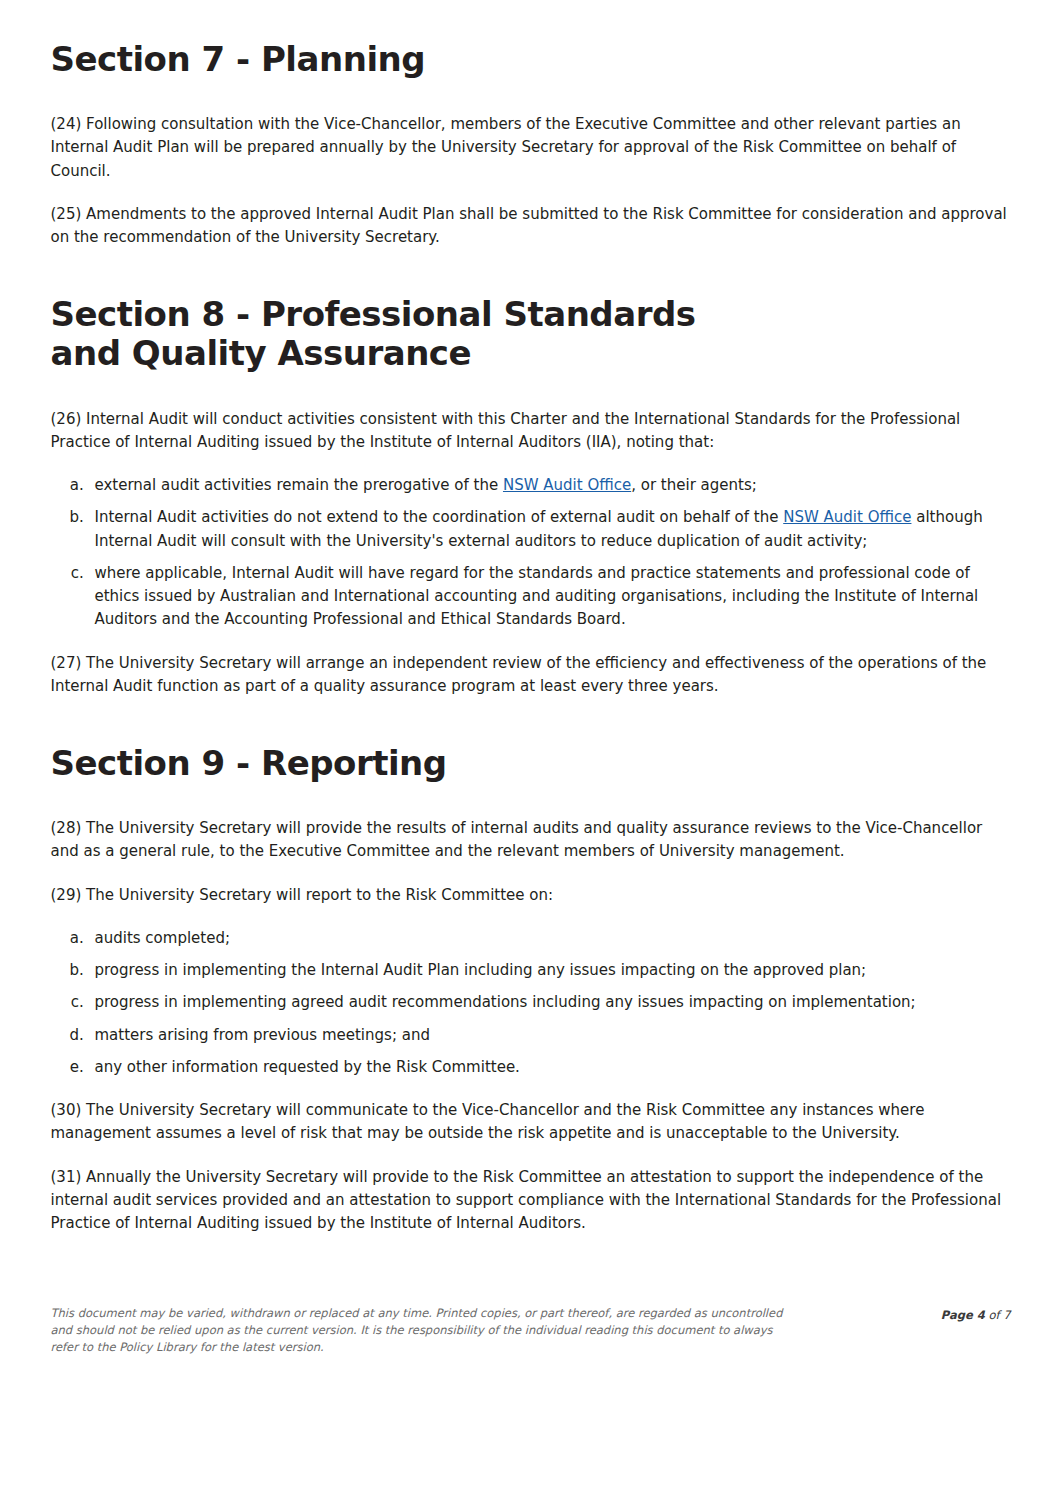Section 7 - Planning
(24) Following consultation with the Vice-Chancellor, members of the Executive Committee and other relevant parties an Internal Audit Plan will be prepared annually by the University Secretary for approval of the Risk Committee on behalf of Council.
(25) Amendments to the approved Internal Audit Plan shall be submitted to the Risk Committee for consideration and approval on the recommendation of the University Secretary.
Section 8 - Professional Standards
and Quality Assurance
(26) Internal Audit will conduct activities consistent with this Charter and the International Standards for the Professional Practice of Internal Auditing issued by the Institute of Internal Auditors (IIA), noting that:
external audit activities remain the prerogative of the NSW Audit Office, or their agents;
Internal Audit activities do not extend to the coordination of external audit on behalf of the NSW Audit Office although Internal Audit will consult with the University's external auditors to reduce duplication of audit activity;
where applicable, Internal Audit will have regard for the standards and practice statements and professional code of ethics issued by Australian and International accounting and auditing organisations, including the Institute of Internal Auditors and the Accounting Professional and Ethical Standards Board.
(27) The University Secretary will arrange an independent review of the efficiency and effectiveness of the operations of the Internal Audit function as part of a quality assurance program at least every three years.
Section 9 - Reporting
(28) The University Secretary will provide the results of internal audits and quality assurance reviews to the Vice-Chancellor and as a general rule, to the Executive Committee and the relevant members of University management.
(29) The University Secretary will report to the Risk Committee on:
audits completed;
progress in implementing the Internal Audit Plan including any issues impacting on the approved plan;
progress in implementing agreed audit recommendations including any issues impacting on implementation;
matters arising from previous meetings; and
any other information requested by the Risk Committee.
(30) The University Secretary will communicate to the Vice-Chancellor and the Risk Committee any instances where management assumes a level of risk that may be outside the risk appetite and is unacceptable to the University.
(31) Annually the University Secretary will provide to the Risk Committee an attestation to support the independence of the internal audit services provided and an attestation to support compliance with the International Standards for the Professional Practice of Internal Auditing issued by the Institute of Internal Auditors.
This document may be varied, withdrawn or replaced at any time. Printed copies, or part thereof, are regarded as uncontrolled and should not be relied upon as the current version. It is the responsibility of the individual reading this document to always refer to the Policy Library for the latest version.
Page 4 of 7